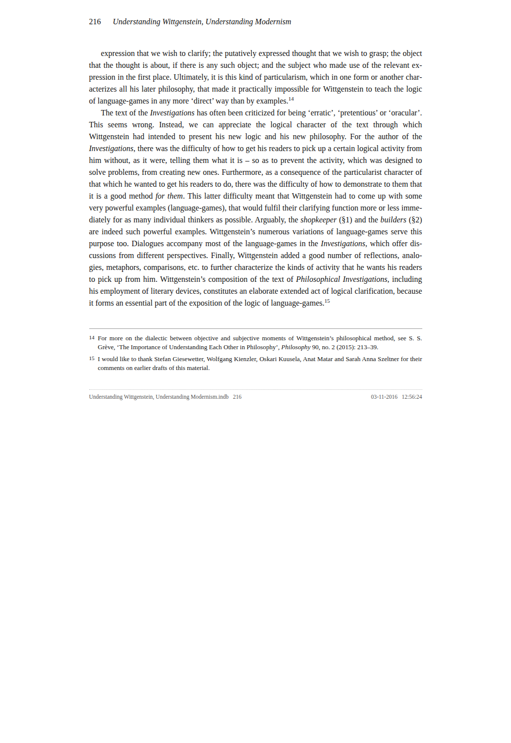216 Understanding Wittgenstein, Understanding Modernism
expression that we wish to clarify; the putatively expressed thought that we wish to grasp; the object that the thought is about, if there is any such object; and the subject who made use of the relevant expression in the first place. Ultimately, it is this kind of particularism, which in one form or another characterizes all his later philosophy, that made it practically impossible for Wittgenstein to teach the logic of language-games in any more ‘direct’ way than by examples.14
The text of the Investigations has often been criticized for being ‘erratic’, ‘pretentious’ or ‘oracular’. This seems wrong. Instead, we can appreciate the logical character of the text through which Wittgenstein had intended to present his new logic and his new philosophy. For the author of the Investigations, there was the difficulty of how to get his readers to pick up a certain logical activity from him without, as it were, telling them what it is – so as to prevent the activity, which was designed to solve problems, from creating new ones. Furthermore, as a consequence of the particularist character of that which he wanted to get his readers to do, there was the difficulty of how to demonstrate to them that it is a good method for them. This latter difficulty meant that Wittgenstein had to come up with some very powerful examples (language-games), that would fulfil their clarifying function more or less immediately for as many individual thinkers as possible. Arguably, the shopkeeper (§1) and the builders (§2) are indeed such powerful examples. Wittgenstein’s numerous variations of language-games serve this purpose too. Dialogues accompany most of the language-games in the Investigations, which offer discussions from different perspectives. Finally, Wittgenstein added a good number of reflections, analogies, metaphors, comparisons, etc. to further characterize the kinds of activity that he wants his readers to pick up from him. Wittgenstein’s composition of the text of Philosophical Investigations, including his employment of literary devices, constitutes an elaborate extended act of logical clarification, because it forms an essential part of the exposition of the logic of language-games.15
14 For more on the dialectic between objective and subjective moments of Wittgenstein’s philosophical method, see S. S. Grève, ‘The Importance of Understanding Each Other in Philosophy’, Philosophy 90, no. 2 (2015): 213–39.
15 I would like to thank Stefan Giesewetter, Wolfgang Kienzler, Oskari Kuusela, Anat Matar and Sarah Anna Szeltner for their comments on earlier drafts of this material.
Understanding Wittgenstein, Understanding Modernism.indb 216 03-11-2016 12:56:24